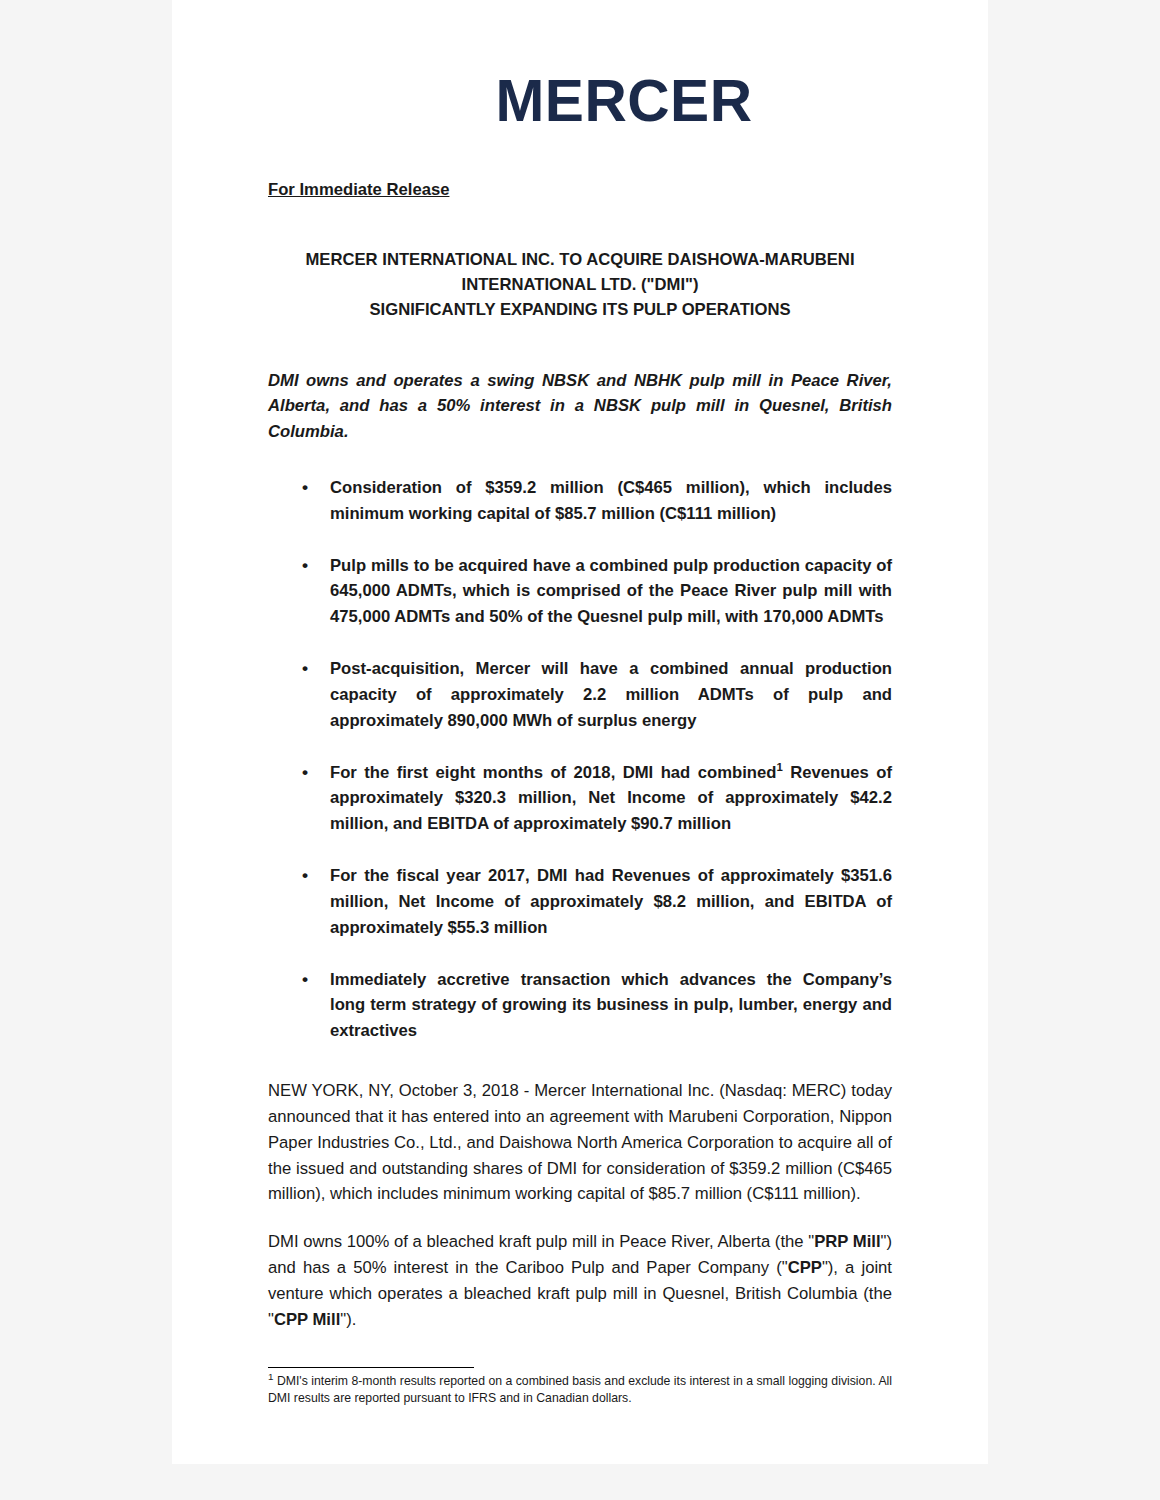MERCER
For Immediate Release
Mercer International Inc. to Acquire Daishowa-Marubeni International Ltd. ("DMI")
Significantly Expanding its Pulp Operations
DMI owns and operates a swing NBSK and NBHK pulp mill in Peace River, Alberta, and has a 50% interest in a NBSK pulp mill in Quesnel, British Columbia.
Consideration of $359.2 million (C$465 million), which includes minimum working capital of $85.7 million (C$111 million)
Pulp mills to be acquired have a combined pulp production capacity of 645,000 ADMTs, which is comprised of the Peace River pulp mill with 475,000 ADMTs and 50% of the Quesnel pulp mill, with 170,000 ADMTs
Post-acquisition, Mercer will have a combined annual production capacity of approximately 2.2 million ADMTs of pulp and approximately 890,000 MWh of surplus energy
For the first eight months of 2018, DMI had combined1 Revenues of approximately $320.3 million, Net Income of approximately $42.2 million, and EBITDA of approximately $90.7 million
For the fiscal year 2017, DMI had Revenues of approximately $351.6 million, Net Income of approximately $8.2 million, and EBITDA of approximately $55.3 million
Immediately accretive transaction which advances the Company’s long term strategy of growing its business in pulp, lumber, energy and extractives
NEW YORK, NY, October 3, 2018 - Mercer International Inc. (Nasdaq: MERC) today announced that it has entered into an agreement with Marubeni Corporation, Nippon Paper Industries Co., Ltd., and Daishowa North America Corporation to acquire all of the issued and outstanding shares of DMI for consideration of $359.2 million (C$465 million), which includes minimum working capital of $85.7 million (C$111 million).
DMI owns 100% of a bleached kraft pulp mill in Peace River, Alberta (the "PRP Mill") and has a 50% interest in the Cariboo Pulp and Paper Company ("CPP"), a joint venture which operates a bleached kraft pulp mill in Quesnel, British Columbia (the "CPP Mill").
1 DMI's interim 8-month results reported on a combined basis and exclude its interest in a small logging division. All DMI results are reported pursuant to IFRS and in Canadian dollars.